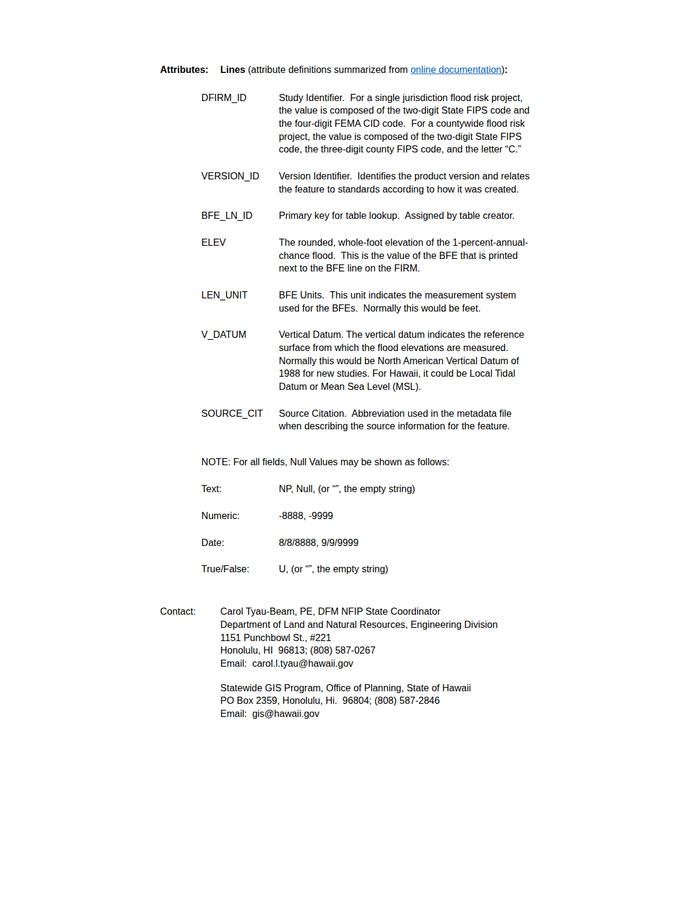Attributes: Lines (attribute definitions summarized from online documentation):
DFIRM_ID
Study Identifier. For a single jurisdiction flood risk project, the value is composed of the two-digit State FIPS code and the four-digit FEMA CID code. For a countywide flood risk project, the value is composed of the two-digit State FIPS code, the three-digit county FIPS code, and the letter “C.”
VERSION_ID
Version Identifier. Identifies the product version and relates the feature to standards according to how it was created.
BFE_LN_ID
Primary key for table lookup. Assigned by table creator.
ELEV
The rounded, whole-foot elevation of the 1-percent-annual-chance flood. This is the value of the BFE that is printed next to the BFE line on the FIRM.
LEN_UNIT
BFE Units. This unit indicates the measurement system used for the BFEs. Normally this would be feet.
V_DATUM
Vertical Datum. The vertical datum indicates the reference surface from which the flood elevations are measured. Normally this would be North American Vertical Datum of 1988 for new studies. For Hawaii, it could be Local Tidal Datum or Mean Sea Level (MSL).
SOURCE_CIT
Source Citation. Abbreviation used in the metadata file when describing the source information for the feature.
NOTE: For all fields, Null Values may be shown as follows:
Text:
NP, Null, (or “”, the empty string)
Numeric:
-8888, -9999
Date:
8/8/8888, 9/9/9999
True/False:
U, (or “”, the empty string)
Contact:
Carol Tyau-Beam, PE, DFM NFIP State Coordinator
Department of Land and Natural Resources, Engineering Division
1151 Punchbowl St., #221
Honolulu, HI 96813; (808) 587-0267
Email: carol.l.tyau@hawaii.gov
Statewide GIS Program, Office of Planning, State of Hawaii
PO Box 2359, Honolulu, Hi. 96804; (808) 587-2846
Email: gis@hawaii.gov